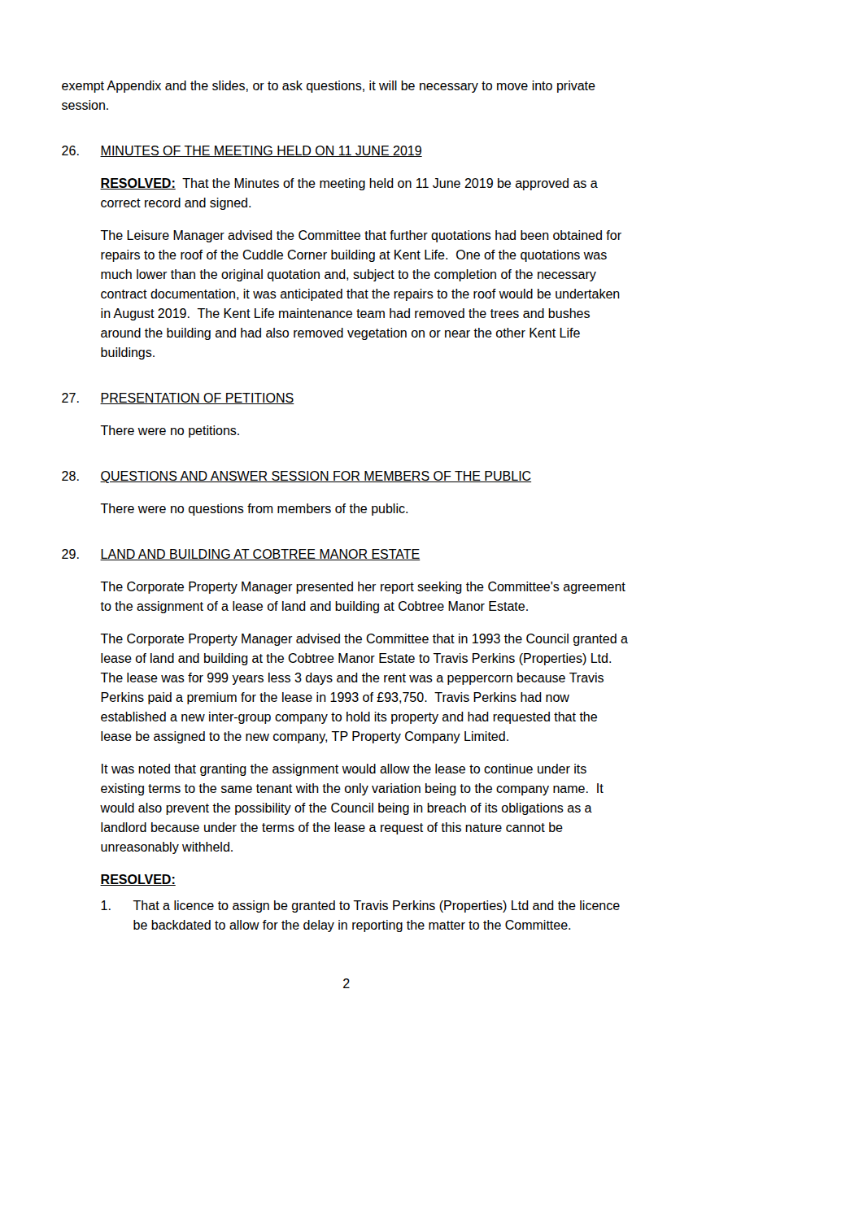exempt Appendix and the slides, or to ask questions, it will be necessary to move into private session.
26.
MINUTES OF THE MEETING HELD ON 11 JUNE 2019
RESOLVED: That the Minutes of the meeting held on 11 June 2019 be approved as a correct record and signed.
The Leisure Manager advised the Committee that further quotations had been obtained for repairs to the roof of the Cuddle Corner building at Kent Life. One of the quotations was much lower than the original quotation and, subject to the completion of the necessary contract documentation, it was anticipated that the repairs to the roof would be undertaken in August 2019. The Kent Life maintenance team had removed the trees and bushes around the building and had also removed vegetation on or near the other Kent Life buildings.
27.
PRESENTATION OF PETITIONS
There were no petitions.
28.
QUESTIONS AND ANSWER SESSION FOR MEMBERS OF THE PUBLIC
There were no questions from members of the public.
29.
LAND AND BUILDING AT COBTREE MANOR ESTATE
The Corporate Property Manager presented her report seeking the Committee's agreement to the assignment of a lease of land and building at Cobtree Manor Estate.
The Corporate Property Manager advised the Committee that in 1993 the Council granted a lease of land and building at the Cobtree Manor Estate to Travis Perkins (Properties) Ltd. The lease was for 999 years less 3 days and the rent was a peppercorn because Travis Perkins paid a premium for the lease in 1993 of £93,750. Travis Perkins had now established a new inter-group company to hold its property and had requested that the lease be assigned to the new company, TP Property Company Limited.
It was noted that granting the assignment would allow the lease to continue under its existing terms to the same tenant with the only variation being to the company name. It would also prevent the possibility of the Council being in breach of its obligations as a landlord because under the terms of the lease a request of this nature cannot be unreasonably withheld.
RESOLVED:
1.
That a licence to assign be granted to Travis Perkins (Properties) Ltd and the licence be backdated to allow for the delay in reporting the matter to the Committee.
2